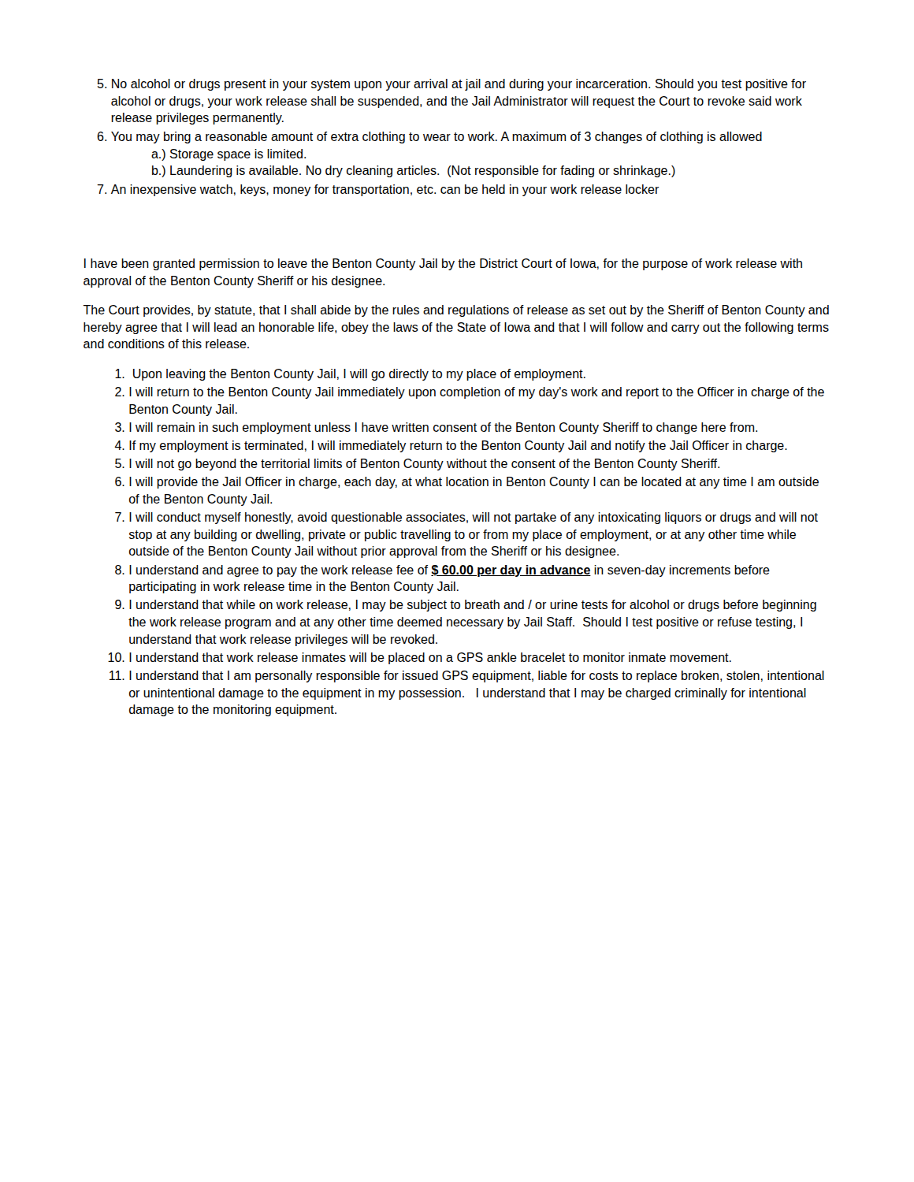No alcohol or drugs present in your system upon your arrival at jail and during your incarceration. Should you test positive for alcohol or drugs, your work release shall be suspended, and the Jail Administrator will request the Court to revoke said work release privileges permanently.
You may bring a reasonable amount of extra clothing to wear to work. A maximum of 3 changes of clothing is allowed
a.) Storage space is limited.
b.) Laundering is available. No dry cleaning articles. (Not responsible for fading or shrinkage.)
An inexpensive watch, keys, money for transportation, etc. can be held in your work release locker
I have been granted permission to leave the Benton County Jail by the District Court of Iowa, for the purpose of work release with approval of the Benton County Sheriff or his designee.
The Court provides, by statute, that I shall abide by the rules and regulations of release as set out by the Sheriff of Benton County and hereby agree that I will lead an honorable life, obey the laws of the State of Iowa and that I will follow and carry out the following terms and conditions of this release.
Upon leaving the Benton County Jail, I will go directly to my place of employment.
I will return to the Benton County Jail immediately upon completion of my day's work and report to the Officer in charge of the Benton County Jail.
I will remain in such employment unless I have written consent of the Benton County Sheriff to change here from.
If my employment is terminated, I will immediately return to the Benton County Jail and notify the Jail Officer in charge.
I will not go beyond the territorial limits of Benton County without the consent of the Benton County Sheriff.
I will provide the Jail Officer in charge, each day, at what location in Benton County I can be located at any time I am outside of the Benton County Jail.
I will conduct myself honestly, avoid questionable associates, will not partake of any intoxicating liquors or drugs and will not stop at any building or dwelling, private or public travelling to or from my place of employment, or at any other time while outside of the Benton County Jail without prior approval from the Sheriff or his designee.
I understand and agree to pay the work release fee of $ 60.00 per day in advance in seven-day increments before participating in work release time in the Benton County Jail.
I understand that while on work release, I may be subject to breath and / or urine tests for alcohol or drugs before beginning the work release program and at any other time deemed necessary by Jail Staff. Should I test positive or refuse testing, I understand that work release privileges will be revoked.
I understand that work release inmates will be placed on a GPS ankle bracelet to monitor inmate movement.
I understand that I am personally responsible for issued GPS equipment, liable for costs to replace broken, stolen, intentional or unintentional damage to the equipment in my possession. I understand that I may be charged criminally for intentional damage to the monitoring equipment.